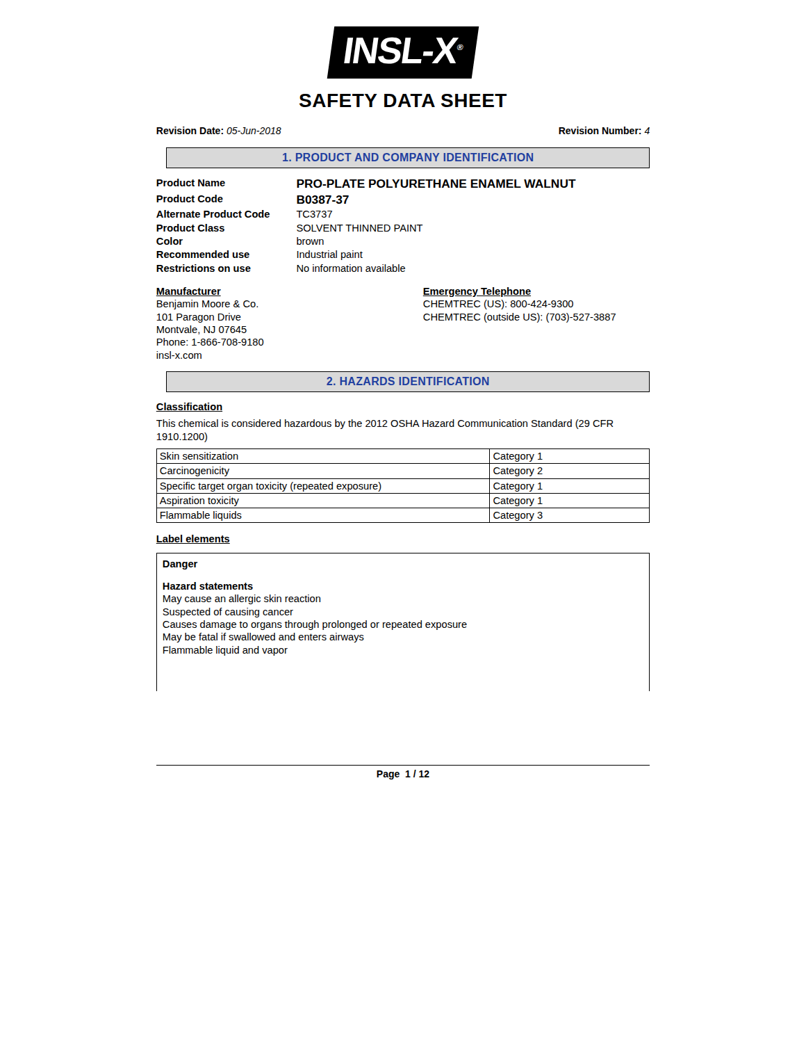INSL-X®
SAFETY DATA SHEET
Revision Date: 05-Jun-2018
Revision Number: 4
1. PRODUCT AND COMPANY IDENTIFICATION
| Product Name | PRO-PLATE POLYURETHANE ENAMEL WALNUT |
| Product Code | B0387-37 |
| Alternate Product Code | TC3737 |
| Product Class | SOLVENT THINNED PAINT |
| Color | brown |
| Recommended use | Industrial paint |
| Restrictions on use | No information available |
Manufacturer
Benjamin Moore & Co.
101 Paragon Drive
Montvale, NJ 07645
Phone: 1-866-708-9180
insl-x.com
Emergency Telephone
CHEMTREC (US): 800-424-9300
CHEMTREC (outside US): (703)-527-3887
2. HAZARDS IDENTIFICATION
Classification
This chemical is considered hazardous by the 2012 OSHA Hazard Communication Standard (29 CFR 1910.1200)
| Skin sensitization | Category 1 |
| Carcinogenicity | Category 2 |
| Specific target organ toxicity (repeated exposure) | Category 1 |
| Aspiration toxicity | Category 1 |
| Flammable liquids | Category 3 |
Label elements
Danger
Hazard statements
May cause an allergic skin reaction
Suspected of causing cancer
Causes damage to organs through prolonged or repeated exposure
May be fatal if swallowed and enters airways
Flammable liquid and vapor
Page 1 / 12